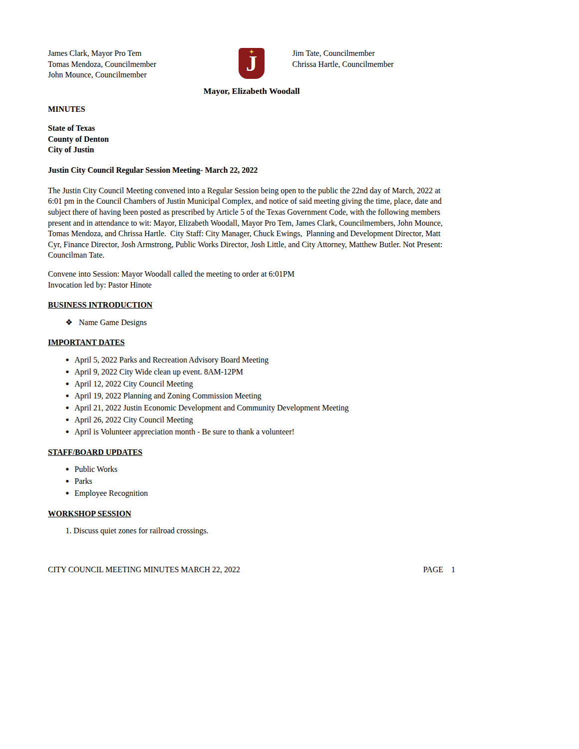| James Clark, Mayor Pro Tem Tomas Mendoza, Councilmember John Mounce, Councilmember | ✦ J | Jim Tate, Councilmember Chrissa Hartle, Councilmember |
Mayor, Elizabeth Woodall
MINUTES
State of Texas
County of Denton
City of Justin
Justin City Council Regular Session Meeting- March 22, 2022
The Justin City Council Meeting convened into a Regular Session being open to the public the 22nd day of March, 2022 at 6:01 pm in the Council Chambers of Justin Municipal Complex, and notice of said meeting giving the time, place, date and subject there of having been posted as prescribed by Article 5 of the Texas Government Code, with the following members present and in attendance to wit: Mayor, Elizabeth Woodall, Mayor Pro Tem, James Clark, Councilmembers, John Mounce, Tomas Mendoza, and Chrissa Hartle. City Staff: City Manager, Chuck Ewings, Planning and Development Director, Matt Cyr, Finance Director, Josh Armstrong, Public Works Director, Josh Little, and City Attorney, Matthew Butler. Not Present: Councilman Tate.
Convene into Session: Mayor Woodall called the meeting to order at 6:01PM
Invocation led by: Pastor Hinote
BUSINESS INTRODUCTION
Name Game Designs
IMPORTANT DATES
April 5, 2022 Parks and Recreation Advisory Board Meeting
April 9, 2022 City Wide clean up event. 8AM-12PM
April 12, 2022 City Council Meeting
April 19, 2022 Planning and Zoning Commission Meeting
April 21, 2022 Justin Economic Development and Community Development Meeting
April 26, 2022 City Council Meeting
April is Volunteer appreciation month - Be sure to thank a volunteer!
STAFF/BOARD UPDATES
Public Works
Parks
Employee Recognition
WORKSHOP SESSION
Discuss quiet zones for railroad crossings.
CITY COUNCIL MEETING MINUTES MARCH 22, 2022 PAGE 1